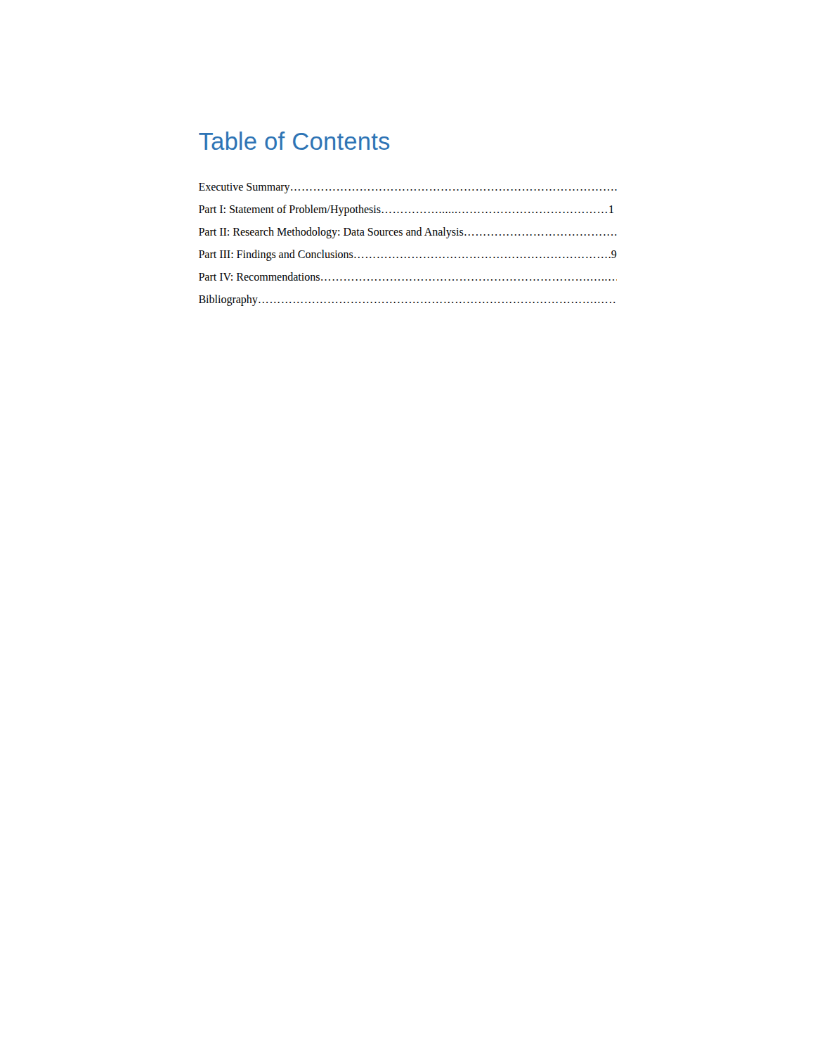Table of Contents
Executive Summary………………………………………………………………………….i
Part I: Statement of Problem/Hypothesis……………......…………………………………1
Part II: Research Methodology: Data Sources and Analysis…………………………………..7
Part III: Findings and Conclusions………………………………………………………….9
Part IV: Recommendations…………………………………………………………….…..…30
Bibliography…………………………………………………………………………….………34